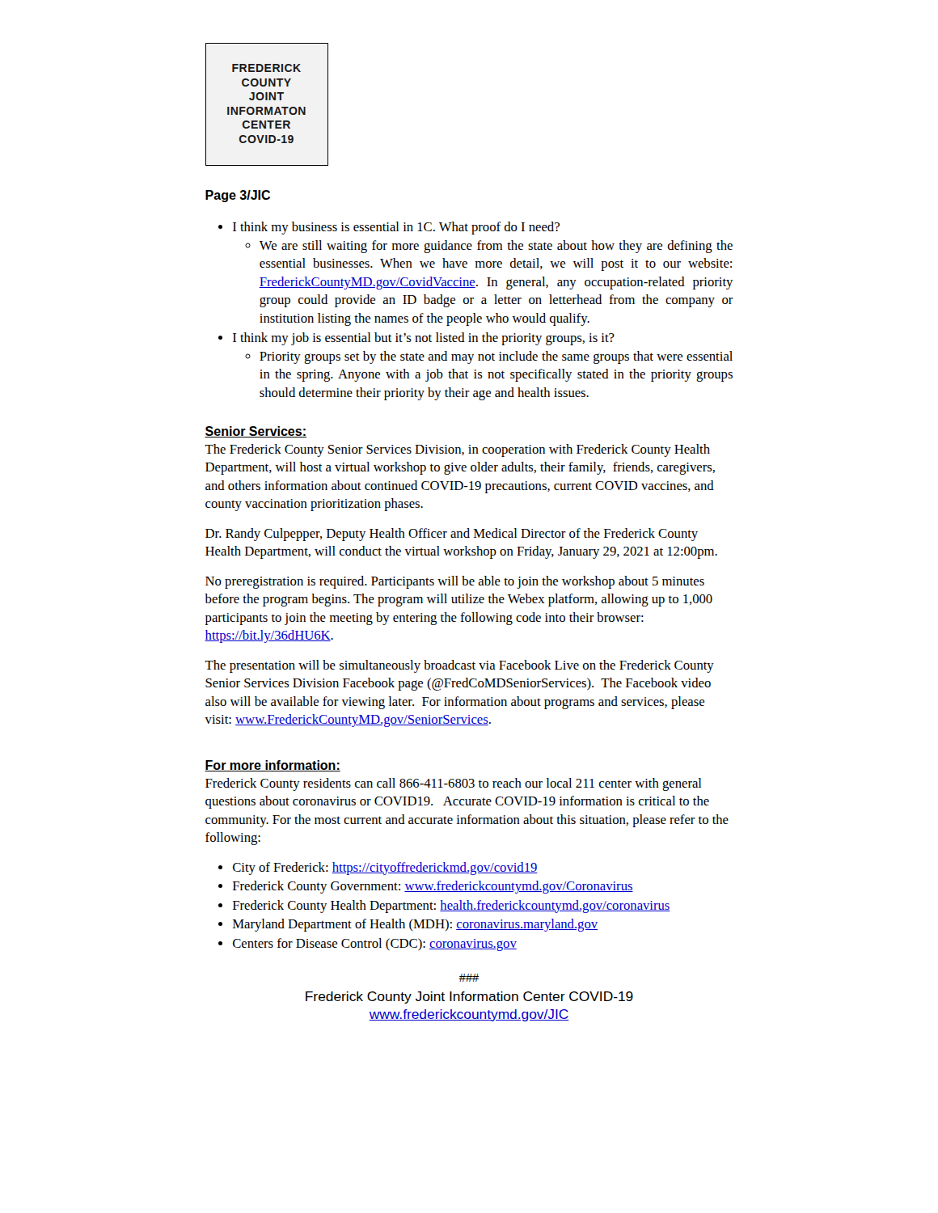Frederick County
Joint
Informaton
Center
COVID-19
Page 3/JIC
I think my business is essential in 1C. What proof do I need?
We are still waiting for more guidance from the state about how they are defining the essential businesses. When we have more detail, we will post it to our website: FrederickCountyMD.gov/CovidVaccine. In general, any occupation-related priority group could provide an ID badge or a letter on letterhead from the company or institution listing the names of the people who would qualify.
I think my job is essential but it’s not listed in the priority groups, is it?
Priority groups set by the state and may not include the same groups that were essential in the spring. Anyone with a job that is not specifically stated in the priority groups should determine their priority by their age and health issues.
Senior Services:
The Frederick County Senior Services Division, in cooperation with Frederick County Health Department, will host a virtual workshop to give older adults, their family, friends, caregivers, and others information about continued COVID-19 precautions, current COVID vaccines, and county vaccination prioritization phases.
Dr. Randy Culpepper, Deputy Health Officer and Medical Director of the Frederick County Health Department, will conduct the virtual workshop on Friday, January 29, 2021 at 12:00pm.
No preregistration is required. Participants will be able to join the workshop about 5 minutes before the program begins. The program will utilize the Webex platform, allowing up to 1,000 participants to join the meeting by entering the following code into their browser: https://bit.ly/36dHU6K.
The presentation will be simultaneously broadcast via Facebook Live on the Frederick County Senior Services Division Facebook page (@FredCoMDSeniorServices). The Facebook video also will be available for viewing later. For information about programs and services, please visit: www.FrederickCountyMD.gov/SeniorServices.
For more information:
Frederick County residents can call 866-411-6803 to reach our local 211 center with general questions about coronavirus or COVID19. Accurate COVID-19 information is critical to the community. For the most current and accurate information about this situation, please refer to the following:
City of Frederick: https://cityoffrederickmd.gov/covid19
Frederick County Government: www.frederickcountymd.gov/Coronavirus
Frederick County Health Department: health.frederickcountymd.gov/coronavirus
Maryland Department of Health (MDH): coronavirus.maryland.gov
Centers for Disease Control (CDC): coronavirus.gov
###
Frederick County Joint Information Center COVID-19
www.frederickcountymd.gov/JIC